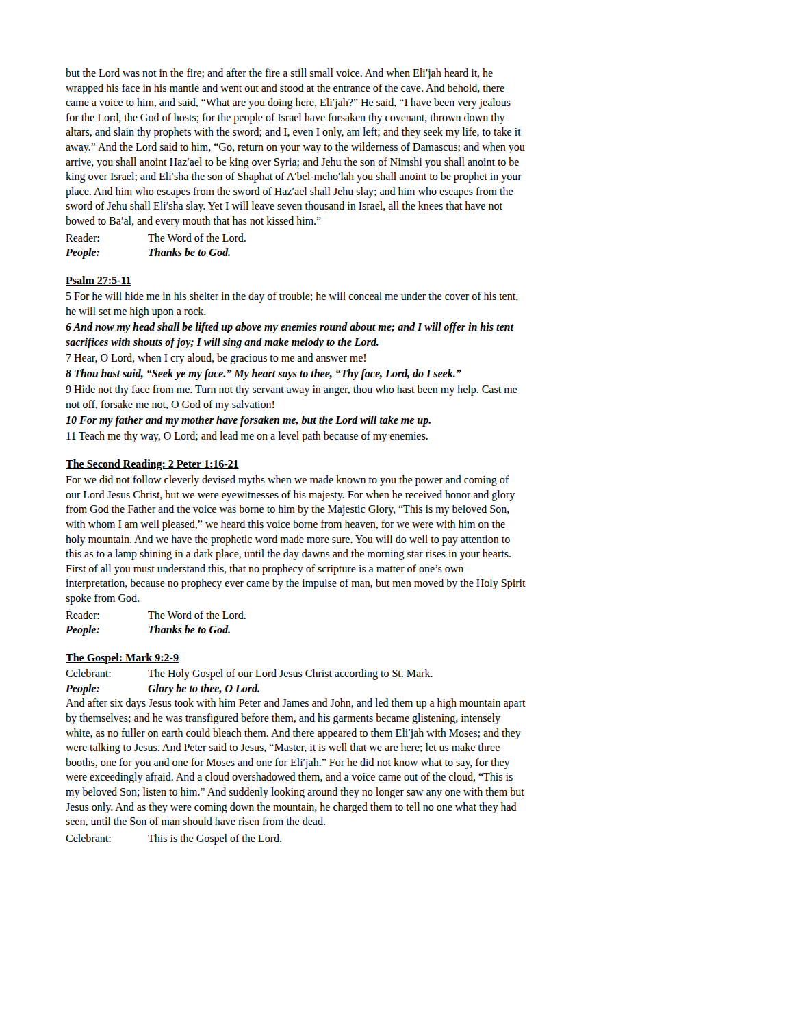but the Lord was not in the fire; and after the fire a still small voice. And when Eli′jah heard it, he wrapped his face in his mantle and went out and stood at the entrance of the cave. And behold, there came a voice to him, and said, “What are you doing here, Eli′jah?” He said, “I have been very jealous for the Lord, the God of hosts; for the people of Israel have forsaken thy covenant, thrown down thy altars, and slain thy prophets with the sword; and I, even I only, am left; and they seek my life, to take it away.” And the Lord said to him, “Go, return on your way to the wilderness of Damascus; and when you arrive, you shall anoint Haz′ael to be king over Syria; and Jehu the son of Nimshi you shall anoint to be king over Israel; and Eli′sha the son of Shaphat of A′bel-meho′lah you shall anoint to be prophet in your place. And him who escapes from the sword of Haz′ael shall Jehu slay; and him who escapes from the sword of Jehu shall Eli′sha slay. Yet I will leave seven thousand in Israel, all the knees that have not bowed to Ba′al, and every mouth that has not kissed him.”
Reader: The Word of the Lord.
People: Thanks be to God.
Psalm 27:5-11
5 For he will hide me in his shelter in the day of trouble; he will conceal me under the cover of his tent, he will set me high upon a rock.
6 And now my head shall be lifted up above my enemies round about me; and I will offer in his tent sacrifices with shouts of joy; I will sing and make melody to the Lord.
7 Hear, O Lord, when I cry aloud, be gracious to me and answer me!
8 Thou hast said, “Seek ye my face.” My heart says to thee, “Thy face, Lord, do I seek.”
9 Hide not thy face from me. Turn not thy servant away in anger, thou who hast been my help. Cast me not off, forsake me not, O God of my salvation!
10 For my father and my mother have forsaken me, but the Lord will take me up.
11 Teach me thy way, O Lord; and lead me on a level path because of my enemies.
The Second Reading: 2 Peter 1:16-21
For we did not follow cleverly devised myths when we made known to you the power and coming of our Lord Jesus Christ, but we were eyewitnesses of his majesty. For when he received honor and glory from God the Father and the voice was borne to him by the Majestic Glory, “This is my beloved Son, with whom I am well pleased,” we heard this voice borne from heaven, for we were with him on the holy mountain. And we have the prophetic word made more sure. You will do well to pay attention to this as to a lamp shining in a dark place, until the day dawns and the morning star rises in your hearts. First of all you must understand this, that no prophecy of scripture is a matter of one’s own interpretation, because no prophecy ever came by the impulse of man, but men moved by the Holy Spirit spoke from God.
Reader: The Word of the Lord.
People: Thanks be to God.
The Gospel: Mark 9:2-9
Celebrant: The Holy Gospel of our Lord Jesus Christ according to St. Mark.
People: Glory be to thee, O Lord.
And after six days Jesus took with him Peter and James and John, and led them up a high mountain apart by themselves; and he was transfigured before them, and his garments became glistening, intensely white, as no fuller on earth could bleach them. And there appeared to them Eli′jah with Moses; and they were talking to Jesus. And Peter said to Jesus, “Master, it is well that we are here; let us make three booths, one for you and one for Moses and one for Eli′jah.” For he did not know what to say, for they were exceedingly afraid. And a cloud overshadowed them, and a voice came out of the cloud, “This is my beloved Son; listen to him.” And suddenly looking around they no longer saw any one with them but Jesus only. And as they were coming down the mountain, he charged them to tell no one what they had seen, until the Son of man should have risen from the dead.
Celebrant: This is the Gospel of the Lord.